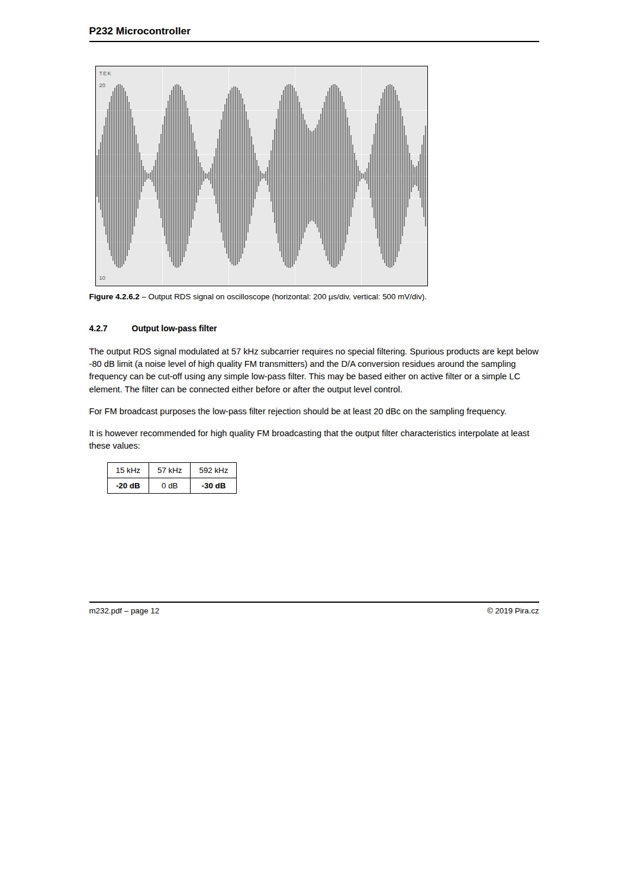P232 Microcontroller
TEK
20
10
Figure 4.2.6.2 – Output RDS signal on oscilloscope (horizontal: 200 µs/div, vertical: 500 mV/div).
4.2.7 Output low-pass filter
The output RDS signal modulated at 57 kHz subcarrier requires no special filtering. Spurious products are kept below -80 dB limit (a noise level of high quality FM transmitters) and the D/A conversion residues around the sampling frequency can be cut-off using any simple low-pass filter. This may be based either on active filter or a simple LC element. The filter can be connected either before or after the output level control.
For FM broadcast purposes the low-pass filter rejection should be at least 20 dBc on the sampling frequency.
It is however recommended for high quality FM broadcasting that the output filter characteristics interpolate at least these values:
| 15 kHz | 57 kHz | 592 kHz |
| -20 dB | 0 dB | -30 dB |
m232.pdf – page 12 © 2019 Pira.cz